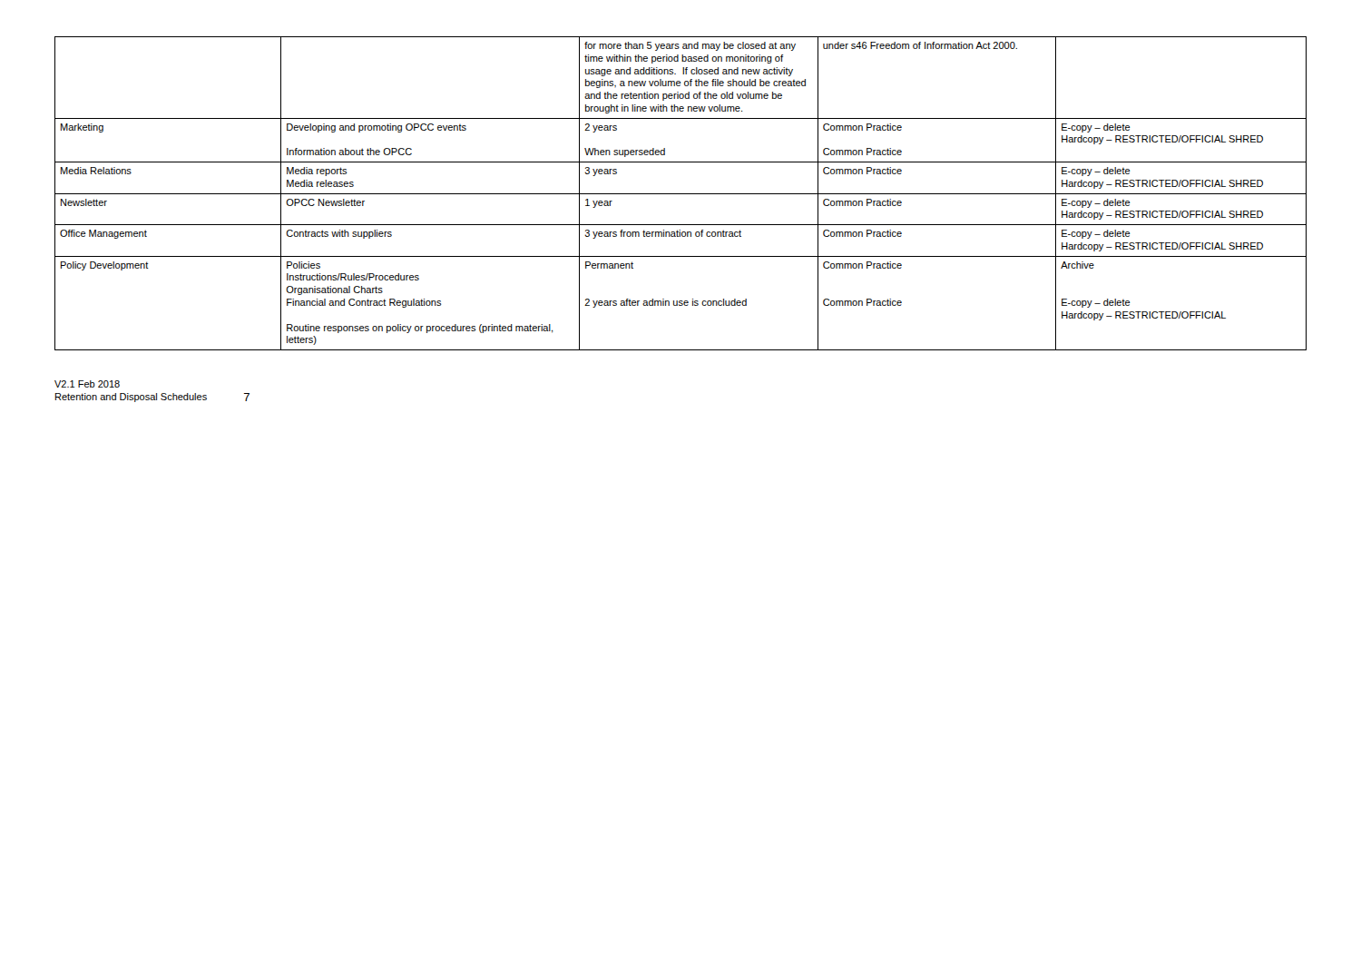| | | for more than 5 years and may be closed at any time within the period based on monitoring of usage and additions. If closed and new activity begins, a new volume of the file should be created and the retention period of the old volume be brought in line with the new volume. | under s46 Freedom of Information Act 2000. | |
| Marketing | Developing and promoting OPCC events Information about the OPCC | 2 years When superseded | Common Practice Common Practice | E-copy – delete Hardcopy – RESTRICTED/OFFICIAL SHRED |
| Media Relations | Media reports Media releases | 3 years | Common Practice | E-copy – delete Hardcopy – RESTRICTED/OFFICIAL SHRED |
| Newsletter | OPCC Newsletter | 1 year | Common Practice | E-copy – delete Hardcopy – RESTRICTED/OFFICIAL SHRED |
| Office Management | Contracts with suppliers | 3 years from termination of contract | Common Practice | E-copy – delete Hardcopy – RESTRICTED/OFFICIAL SHRED |
| Policy Development | Policies Instructions/Rules/Procedures Organisational Charts Financial and Contract Regulations Routine responses on policy or procedures (printed material, letters) | Permanent 2 years after admin use is concluded | Common Practice Common Practice | Archive E-copy – delete Hardcopy – RESTRICTED/OFFICIAL |
V2.1 Feb 2018
Retention and Disposal Schedules
7